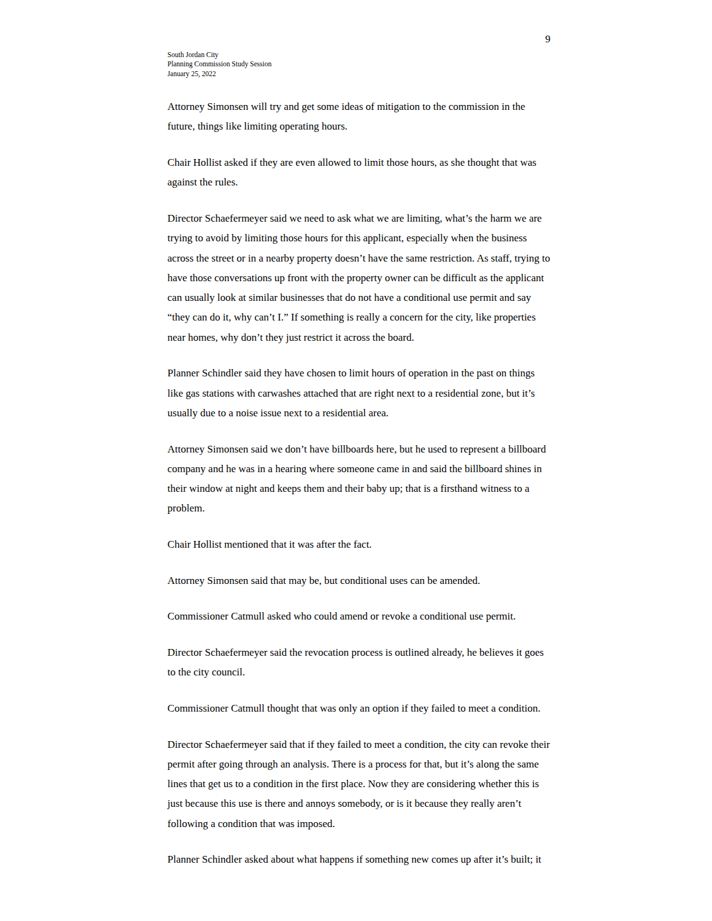9
South Jordan City
Planning Commission Study Session
January 25, 2022
Attorney Simonsen will try and get some ideas of mitigation to the commission in the future, things like limiting operating hours.
Chair Hollist asked if they are even allowed to limit those hours, as she thought that was against the rules.
Director Schaefermeyer said we need to ask what we are limiting, what’s the harm we are trying to avoid by limiting those hours for this applicant, especially when the business across the street or in a nearby property doesn’t have the same restriction. As staff, trying to have those conversations up front with the property owner can be difficult as the applicant can usually look at similar businesses that do not have a conditional use permit and say “they can do it, why can’t I.” If something is really a concern for the city, like properties near homes, why don’t they just restrict it across the board.
Planner Schindler said they have chosen to limit hours of operation in the past on things like gas stations with carwashes attached that are right next to a residential zone, but it’s usually due to a noise issue next to a residential area.
Attorney Simonsen said we don’t have billboards here, but he used to represent a billboard company and he was in a hearing where someone came in and said the billboard shines in their window at night and keeps them and their baby up; that is a firsthand witness to a problem.
Chair Hollist mentioned that it was after the fact.
Attorney Simonsen said that may be, but conditional uses can be amended.
Commissioner Catmull asked who could amend or revoke a conditional use permit.
Director Schaefermeyer said the revocation process is outlined already, he believes it goes to the city council.
Commissioner Catmull thought that was only an option if they failed to meet a condition.
Director Schaefermeyer said that if they failed to meet a condition, the city can revoke their permit after going through an analysis. There is a process for that, but it’s along the same lines that get us to a condition in the first place. Now they are considering whether this is just because this use is there and annoys somebody, or is it because they really aren’t following a condition that was imposed.
Planner Schindler asked about what happens if something new comes up after it’s built; it